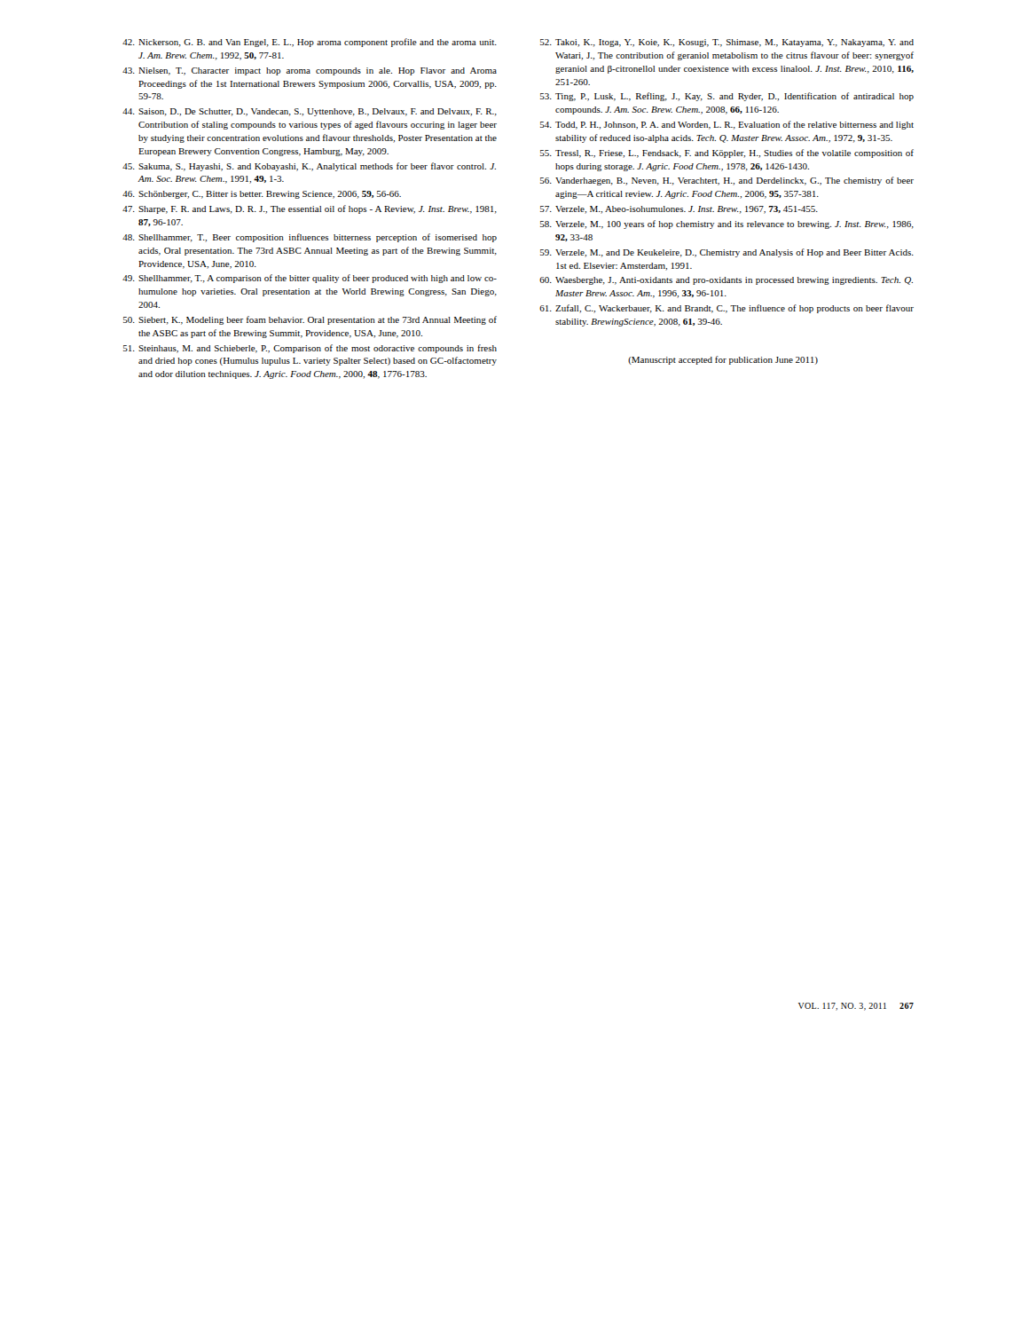42 Nickerson, G. B. and Van Engel, E. L., Hop aroma component profile and the aroma unit. J. Am. Brew. Chem., 1992, 50, 77-81.
43 Nielsen, T., Character impact hop aroma compounds in ale. Hop Flavor and Aroma Proceedings of the 1st International Brewers Symposium 2006, Corvallis, USA, 2009, pp. 59-78.
44 Saison, D., De Schutter, D., Vandecan, S., Uyttenhove, B., Delvaux, F. and Delvaux, F. R., Contribution of staling compounds to various types of aged flavours occuring in lager beer by studying their concentration evolutions and flavour thresholds, Poster Presentation at the European Brewery Convention Congress, Hamburg, May, 2009.
45 Sakuma, S., Hayashi, S. and Kobayashi, K., Analytical methods for beer flavor control. J. Am. Soc. Brew. Chem., 1991, 49, 1-3.
46 Schönberger, C., Bitter is better. Brewing Science, 2006, 59, 56-66.
47 Sharpe, F. R. and Laws, D. R. J., The essential oil of hops - A Review, J. Inst. Brew., 1981, 87, 96-107.
48 Shellhammer, T., Beer composition influences bitterness perception of isomerised hop acids, Oral presentation. The 73rd ASBC Annual Meeting as part of the Brewing Summit, Providence, USA, June, 2010.
49 Shellhammer, T., A comparison of the bitter quality of beer produced with high and low co-humulone hop varieties. Oral presentation at the World Brewing Congress, San Diego, 2004.
50 Siebert, K., Modeling beer foam behavior. Oral presentation at the 73rd Annual Meeting of the ASBC as part of the Brewing Summit, Providence, USA, June, 2010.
51 Steinhaus, M. and Schieberle, P., Comparison of the most odoractive compounds in fresh and dried hop cones (Humulus lupulus L. variety Spalter Select) based on GC-olfactometry and odor dilution techniques. J. Agric. Food Chem., 2000, 48, 1776-1783.
52 Takoi, K., Itoga, Y., Koie, K., Kosugi, T., Shimase, M., Katayama, Y., Nakayama, Y. and Watari, J., The contribution of geraniol metabolism to the citrus flavour of beer: synergyof geraniol and β-citronellol under coexistence with excess linalool. J. Inst. Brew., 2010, 116, 251-260.
53 Ting, P., Lusk, L., Refling, J., Kay, S. and Ryder, D., Identification of antiradical hop compounds. J. Am. Soc. Brew. Chem., 2008, 66, 116-126.
54 Todd, P. H., Johnson, P. A. and Worden, L. R., Evaluation of the relative bitterness and light stability of reduced iso-alpha acids. Tech. Q. Master Brew. Assoc. Am., 1972, 9, 31-35.
55 Tressl, R., Friese, L., Fendsack, F. and Köppler, H., Studies of the volatile composition of hops during storage. J. Agric. Food Chem., 1978, 26, 1426-1430.
56 Vanderhaegen, B., Neven, H., Verachtert, H., and Derdelinckx, G., The chemistry of beer aging—A critical review. J. Agric. Food Chem., 2006, 95, 357-381.
57 Verzele, M., Abeo-isohumulones. J. Inst. Brew., 1967, 73, 451-455.
58 Verzele, M., 100 years of hop chemistry and its relevance to brewing. J. Inst. Brew., 1986, 92, 33-48
59 Verzele, M., and De Keukeleire, D., Chemistry and Analysis of Hop and Beer Bitter Acids. 1st ed. Elsevier: Amsterdam, 1991.
60 Waesberghe, J., Anti-oxidants and pro-oxidants in processed brewing ingredients. Tech. Q. Master Brew. Assoc. Am., 1996, 33, 96-101.
61 Zufall, C., Wackerbauer, K. and Brandt, C., The influence of hop products on beer flavour stability. BrewingScience, 2008, 61, 39-46.
(Manuscript accepted for publication June 2011)
VOL. 117, NO. 3, 2011267